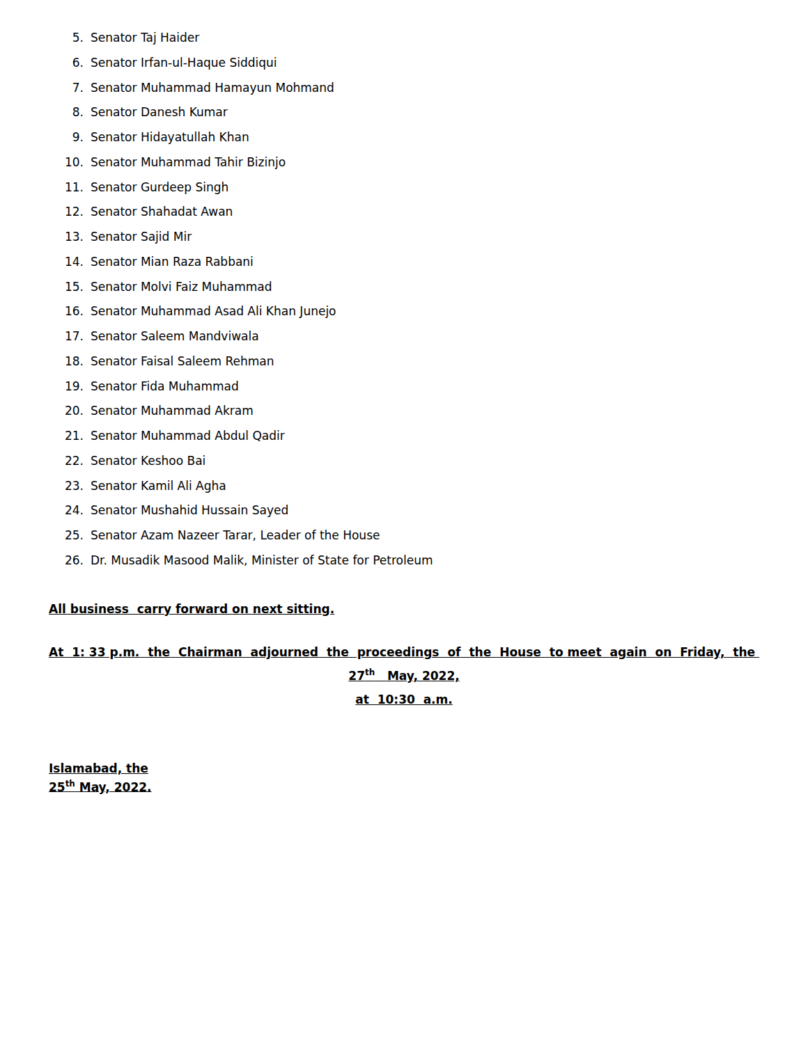5. Senator Taj Haider
6. Senator Irfan-ul-Haque Siddiqui
7. Senator Muhammad Hamayun Mohmand
8. Senator Danesh Kumar
9. Senator Hidayatullah Khan
10. Senator Muhammad Tahir Bizinjo
11. Senator Gurdeep Singh
12. Senator Shahadat Awan
13. Senator Sajid Mir
14. Senator Mian Raza Rabbani
15. Senator Molvi Faiz Muhammad
16. Senator Muhammad Asad Ali Khan Junejo
17. Senator Saleem Mandviwala
18. Senator Faisal Saleem Rehman
19. Senator Fida Muhammad
20. Senator Muhammad Akram
21. Senator Muhammad Abdul Qadir
22. Senator Keshoo Bai
23. Senator Kamil Ali Agha
24. Senator Mushahid Hussain Sayed
25. Senator Azam Nazeer Tarar, Leader of the House
26. Dr. Musadik Masood Malik, Minister of State for Petroleum
All business carry forward on next sitting.
At 1: 33 p.m. the Chairman adjourned the proceedings of the House to meet again on Friday, the 27th May, 2022,at 10:30 a.m.
Islamabad, the
25th May, 2022.